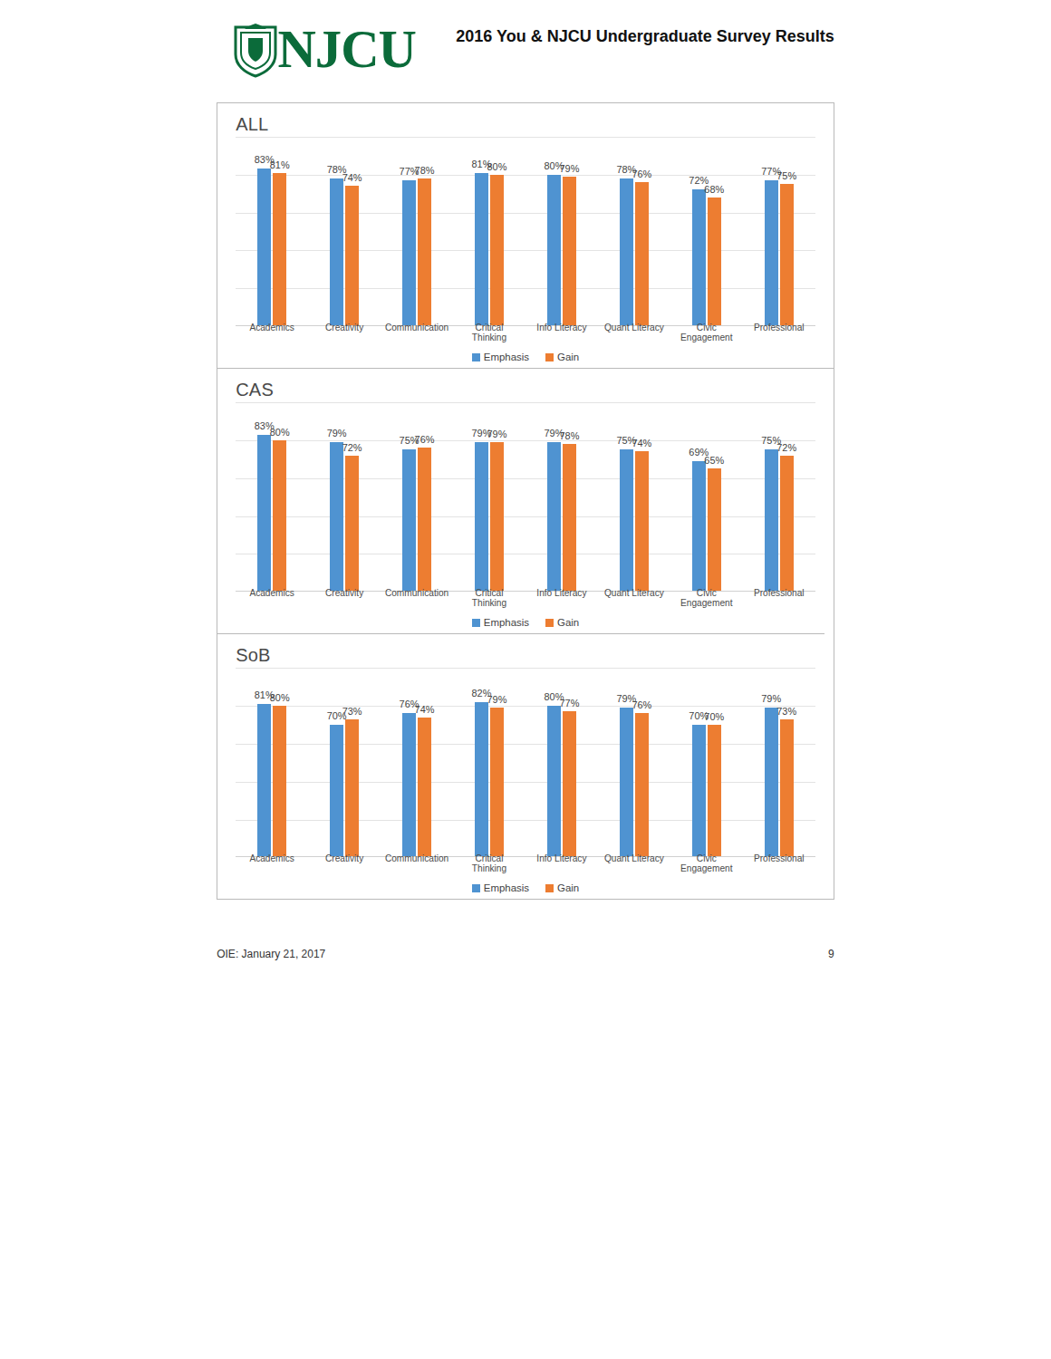NJCU
2016 You & NJCU Undergraduate Survey Results
ALL
83%
81%
78%
74%
77%
78%
81%
80%
80%
79%
78%
76%
72%
68%
77%
75%
Academics
Creativity
Communication
Critical Thinking
Info Literacy
Quant Literacy
Civic Engagement
Professional
Emphasis
Gain
CAS
83%
80%
79%
72%
75%
76%
79%
79%
79%
78%
75%
74%
69%
65%
75%
72%
Academics
Creativity
Communication
Critical Thinking
Info Literacy
Quant Literacy
Civic Engagement
Professional
Emphasis
Gain
SoB
81%
80%
70%
73%
76%
74%
82%
79%
80%
77%
79%
76%
70%
70%
79%
73%
Academics
Creativity
Communication
Critical Thinking
Info Literacy
Quant Literacy
Civic Engagement
Professional
Emphasis
Gain
OIE: January 21, 2017
9